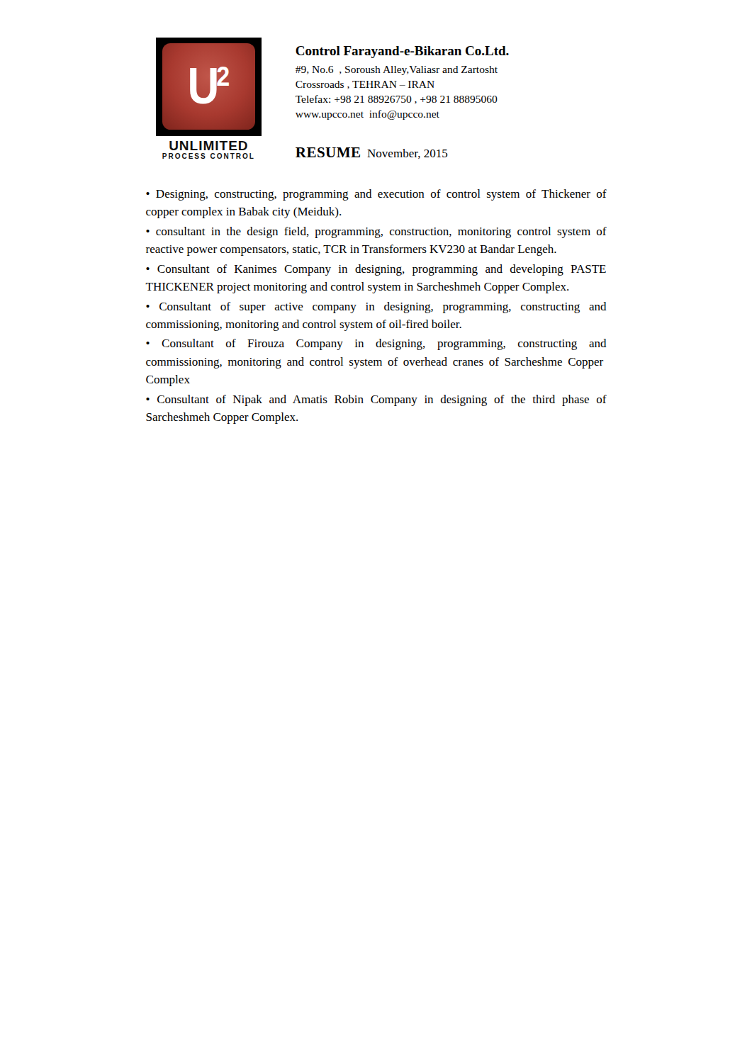U2
UNLIMITED
PROCESS CONTROL
Control Farayand-e-Bikaran Co.Ltd.
#9, No.6 , Soroush Alley,Valiasr and Zartosht
Crossroads , TEHRAN – IRAN
Telefax: +98 21 88926750 , +98 21 88895060
www.upcco.net info@upcco.net
RESUME November, 2015
Designing, constructing, programming and execution of control system of Thickener of copper complex in Babak city (Meiduk).
consultant in the design field, programming, construction, monitoring control system of reactive power compensators, static, TCR in Transformers KV230 at Bandar Lengeh.
Consultant of Kanimes Company in designing, programming and developing PASTE THICKENER project monitoring and control system in Sarcheshmeh Copper Complex.
Consultant of super active company in designing, programming, constructing and commissioning, monitoring and control system of oil-fired boiler.
Consultant of Firouza Company in designing, programming, constructing and commissioning, monitoring and control system of overhead cranes of Sarcheshme Copper Complex
Consultant of Nipak and Amatis Robin Company in designing of the third phase of Sarcheshmeh Copper Complex.